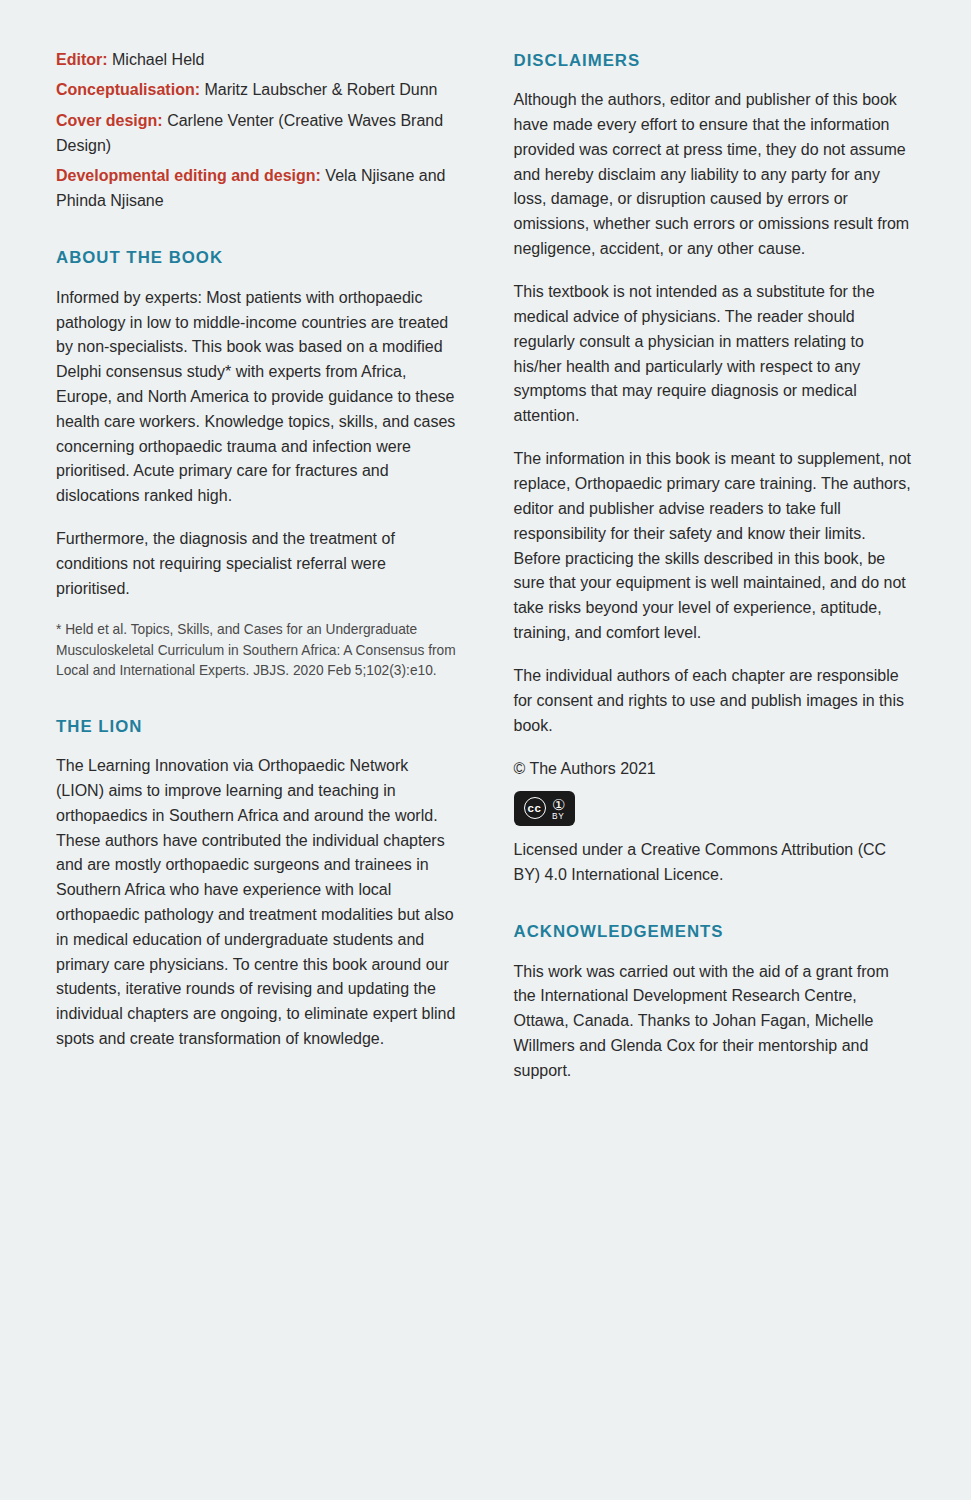Editor: Michael Held
Conceptualisation: Maritz Laubscher & Robert Dunn
Cover design: Carlene Venter (Creative Waves Brand Design)
Developmental editing and design: Vela Njisane and Phinda Njisane
About the book
Informed by experts: Most patients with orthopaedic pathology in low to middle-income countries are treated by non-specialists. This book was based on a modified Delphi consensus study* with experts from Africa, Europe, and North America to provide guidance to these health care workers. Knowledge topics, skills, and cases concerning orthopaedic trauma and infection were prioritised. Acute primary care for fractures and dislocations ranked high.
Furthermore, the diagnosis and the treatment of conditions not requiring specialist referral were prioritised.
* Held et al. Topics, Skills, and Cases for an Undergraduate Musculoskeletal Curriculum in Southern Africa: A Consensus from Local and International Experts. JBJS. 2020 Feb 5;102(3):e10.
The LION
The Learning Innovation via Orthopaedic Network (LION) aims to improve learning and teaching in orthopaedics in Southern Africa and around the world. These authors have contributed the individual chapters and are mostly orthopaedic surgeons and trainees in Southern Africa who have experience with local orthopaedic pathology and treatment modalities but also in medical education of undergraduate students and primary care physicians. To centre this book around our students, iterative rounds of revising and updating the individual chapters are ongoing, to eliminate expert blind spots and create transformation of knowledge.
Disclaimers
Although the authors, editor and publisher of this book have made every effort to ensure that the information provided was correct at press time, they do not assume and hereby disclaim any liability to any party for any loss, damage, or disruption caused by errors or omissions, whether such errors or omissions result from negligence, accident, or any other cause.
This textbook is not intended as a substitute for the medical advice of physicians. The reader should regularly consult a physician in matters relating to his/her health and particularly with respect to any symptoms that may require diagnosis or medical attention.
The information in this book is meant to supplement, not replace, Orthopaedic primary care training. The authors, editor and publisher advise readers to take full responsibility for their safety and know their limits. Before practicing the skills described in this book, be sure that your equipment is well maintained, and do not take risks beyond your level of experience, aptitude, training, and comfort level.
The individual authors of each chapter are responsible for consent and rights to use and publish images in this book.
© The Authors 2021
cc ① BY
Licensed under a Creative Commons Attribution (CC BY) 4.0 International Licence.
Acknowledgements
This work was carried out with the aid of a grant from the International Development Research Centre, Ottawa, Canada. Thanks to Johan Fagan, Michelle Willmers and Glenda Cox for their mentorship and support.